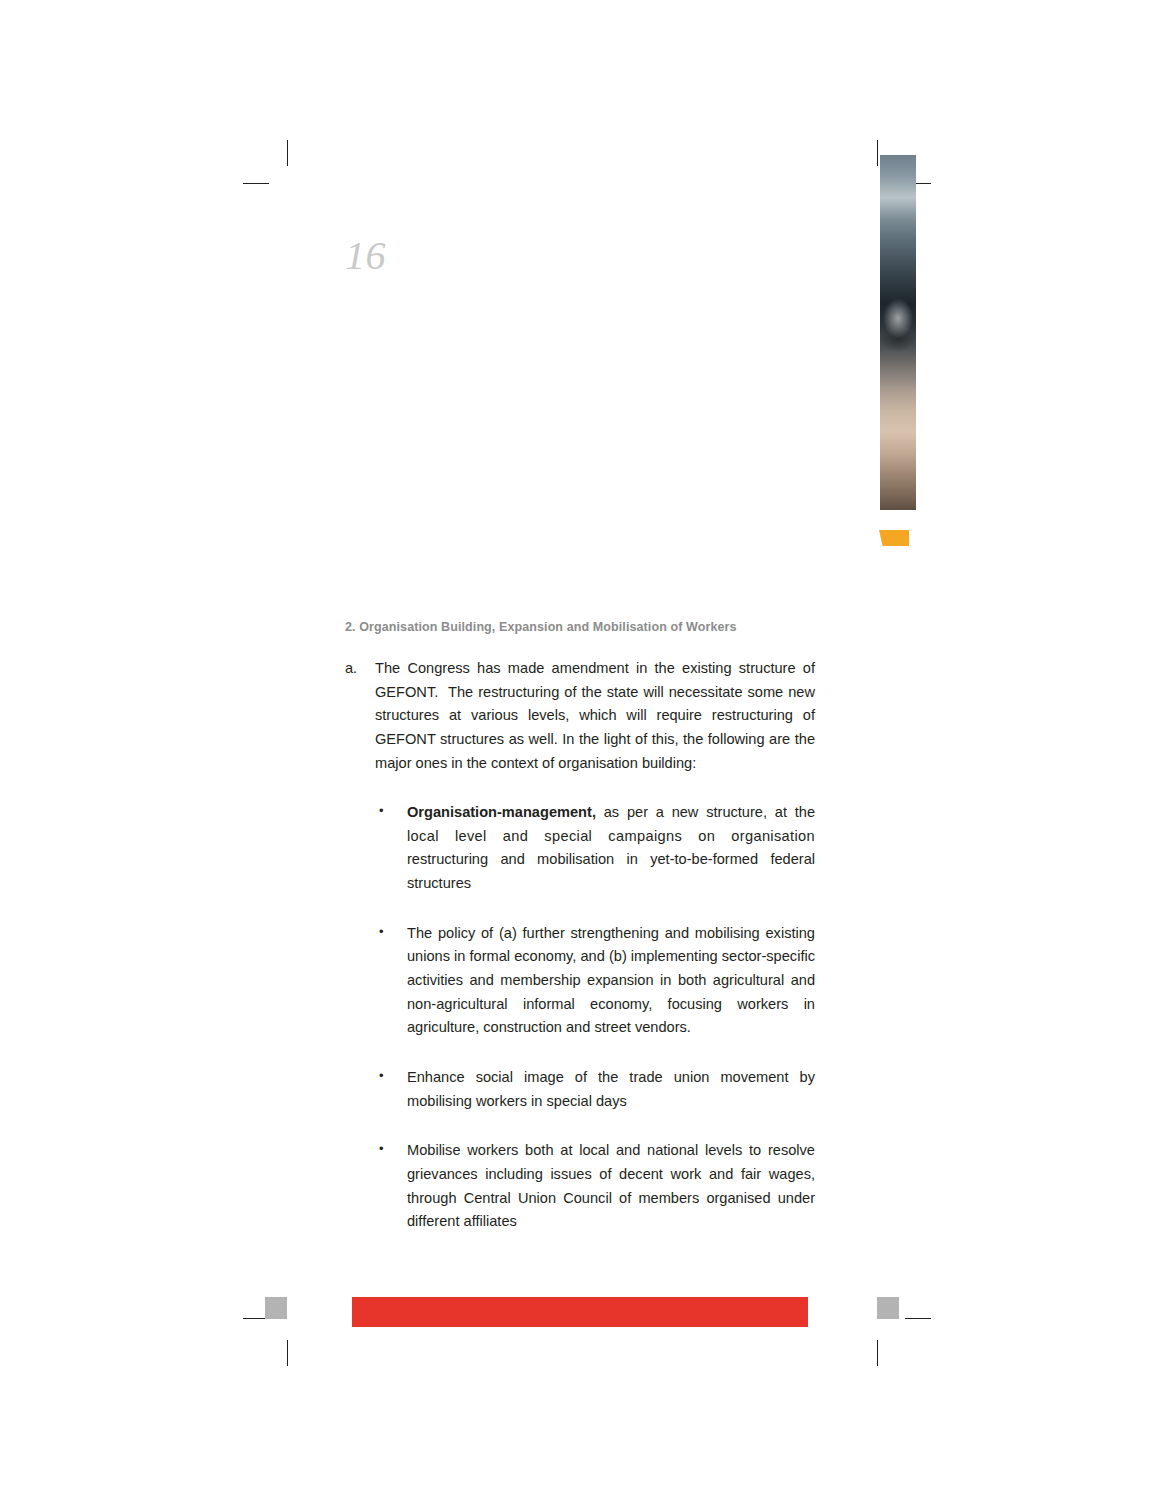16
2. Organisation Building, Expansion and Mobilisation of Workers
a. The Congress has made amendment in the existing structure of GEFONT. The restructuring of the state will necessitate some new structures at various levels, which will require restructuring of GEFONT structures as well. In the light of this, the following are the major ones in the context of organisation building:
Organisation-management, as per a new structure, at the local level and special campaigns on organisation restructuring and mobilisation in yet-to-be-formed federal structures
The policy of (a) further strengthening and mobilising existing unions in formal economy, and (b) implementing sector-specific activities and membership expansion in both agricultural and non-agricultural informal economy, focusing workers in agriculture, construction and street vendors.
Enhance social image of the trade union movement by mobilising workers in special days
Mobilise workers both at local and national levels to resolve grievances including issues of decent work and fair wages, through Central Union Council of members organised under different affiliates